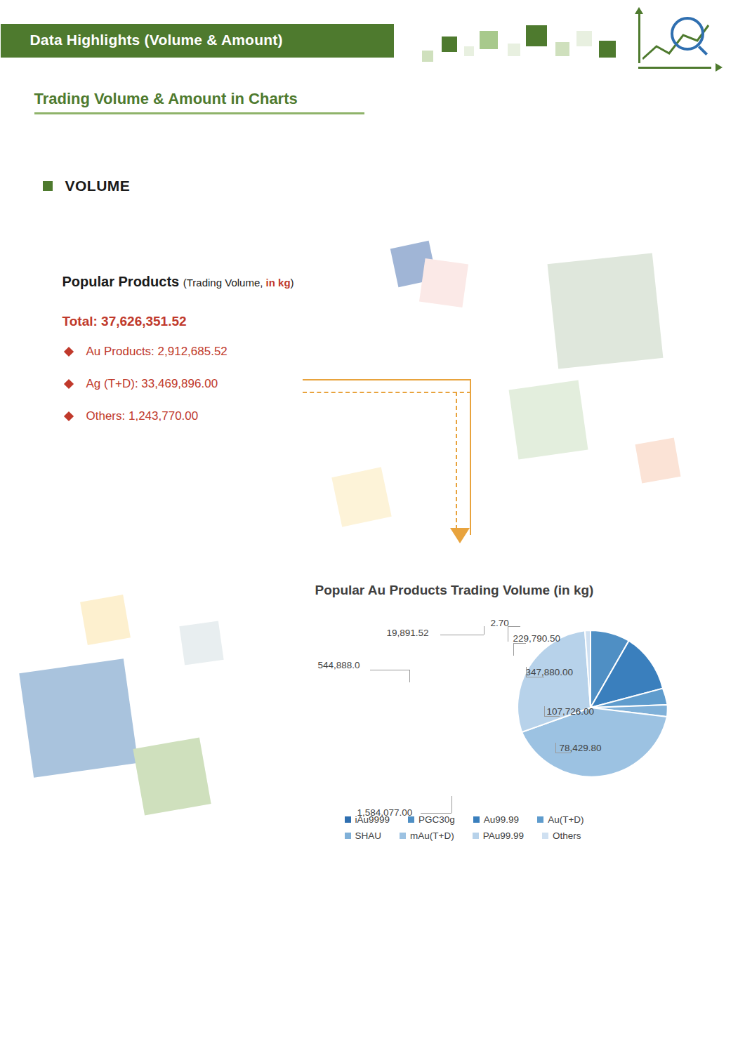Data Highlights (Volume & Amount) April 2022
Trading Volume & Amount in Charts
VOLUME
Popular Products (Trading Volume, in kg)
Total: 37,626,351.52
Au Products: 2,912,685.52
Ag (T+D): 33,469,896.00
Others: 1,243,770.00
Popular Au Products Trading Volume (in kg)
19,891.52
2.70
229,790.50
347,880.00
107,726.00
78,429.80
1,584,077.00
544,888.0
iAu9999
PGC30g
Au99.99
Au(T+D)
SHAU
mAu(T+D)
PAu99.99
Others